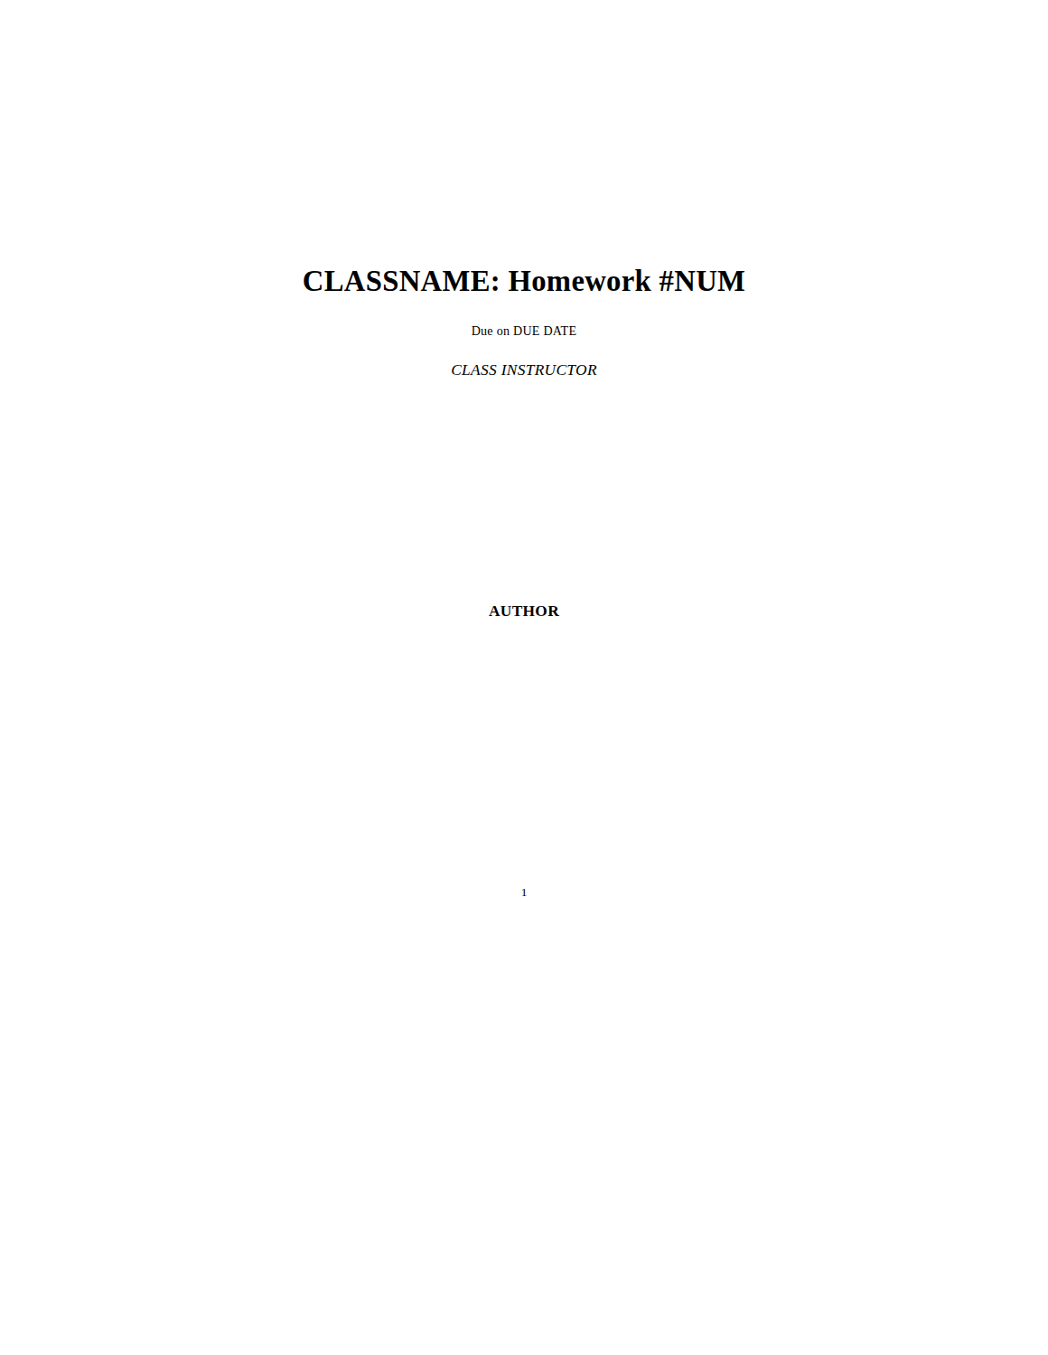CLASSNAME: Homework #NUM
Due on DUE DATE
CLASS INSTRUCTOR
AUTHOR
1